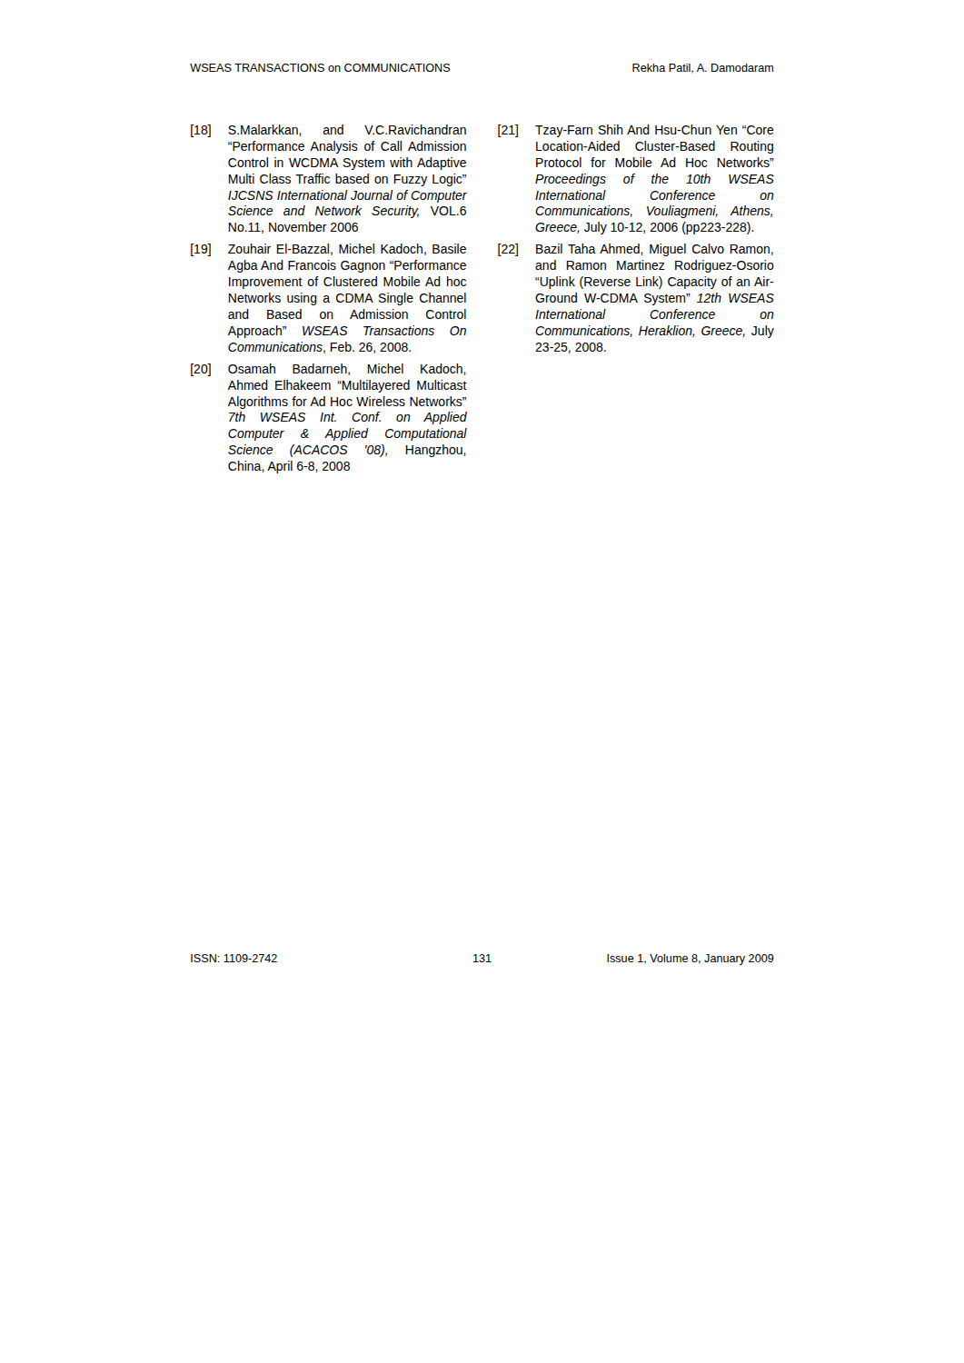WSEAS TRANSACTIONS on COMMUNICATIONS Rekha Patil, A. Damodaram
[18] S.Malarkkan, and V.C.Ravichandran “Performance Analysis of Call Admission Control in WCDMA System with Adaptive Multi Class Traffic based on Fuzzy Logic” IJCSNS International Journal of Computer Science and Network Security, VOL.6 No.11, November 2006
[19] Zouhair El-Bazzal, Michel Kadoch, Basile Agba And Francois Gagnon “Performance Improvement of Clustered Mobile Ad hoc Networks using a CDMA Single Channel and Based on Admission Control Approach” WSEAS Transactions On Communications, Feb. 26, 2008.
[20] Osamah Badarneh, Michel Kadoch, Ahmed Elhakeem “Multilayered Multicast Algorithms for Ad Hoc Wireless Networks” 7th WSEAS Int. Conf. on Applied Computer & Applied Computational Science (ACACOS '08), Hangzhou, China, April 6-8, 2008
[21] Tzay-Farn Shih And Hsu-Chun Yen “Core Location-Aided Cluster-Based Routing Protocol for Mobile Ad Hoc Networks” Proceedings of the 10th WSEAS International Conference on Communications, Vouliagmeni, Athens, Greece, July 10-12, 2006 (pp223-228).
[22] Bazil Taha Ahmed, Miguel Calvo Ramon, and Ramon Martinez Rodriguez-Osorio “Uplink (Reverse Link) Capacity of an Air-Ground W-CDMA System” 12th WSEAS International Conference on Communications, Heraklion, Greece, July 23-25, 2008.
ISSN: 1109-2742
131
Issue 1, Volume 8, January 2009